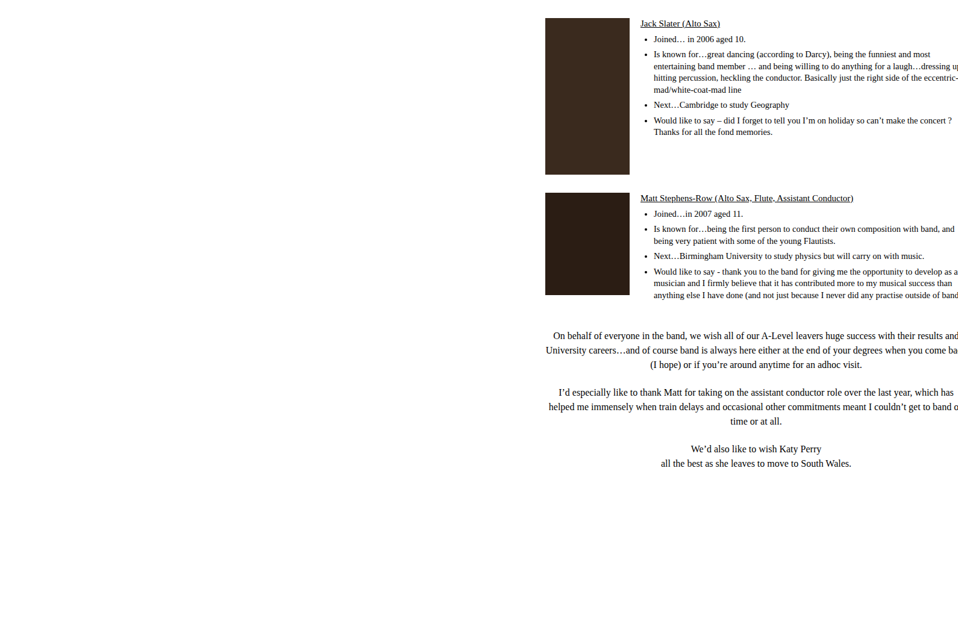Jack Slater (Alto Sax)
Joined… in 2006 aged 10.
Is known for…great dancing (according to Darcy), being the funniest and most entertaining band member … and being willing to do anything for a laugh…dressing up, hitting percussion, heckling the conductor. Basically just the right side of the eccentric-mad/white-coat-mad line
Next…Cambridge to study Geography
Would like to say – did I forget to tell you I’m on holiday so can’t make the concert ? Thanks for all the fond memories.
Matt Stephens-Row (Alto Sax, Flute, Assistant Conductor)
Joined…in 2007 aged 11.
Is known for…being the first person to conduct their own composition with band, and being very patient with some of the young Flautists.
Next…Birmingham University to study physics but will carry on with music.
Would like to say - thank you to the band for giving me the opportunity to develop as a musician and I firmly believe that it has contributed more to my musical success than anything else I have done (and not just because I never did any practise outside of band!)
On behalf of everyone in the band, we wish all of our A-Level leavers huge success with their results and University careers…and of course band is always here either at the end of your degrees when you come back (I hope) or if you’re around anytime for an adhoc visit.
I’d especially like to thank Matt for taking on the assistant conductor role over the last year, which has helped me immensely when train delays and occasional other commitments meant I couldn’t get to band on time or at all.
We’d also like to wish Katy Perry
all the best as she leaves to move to South Wales.